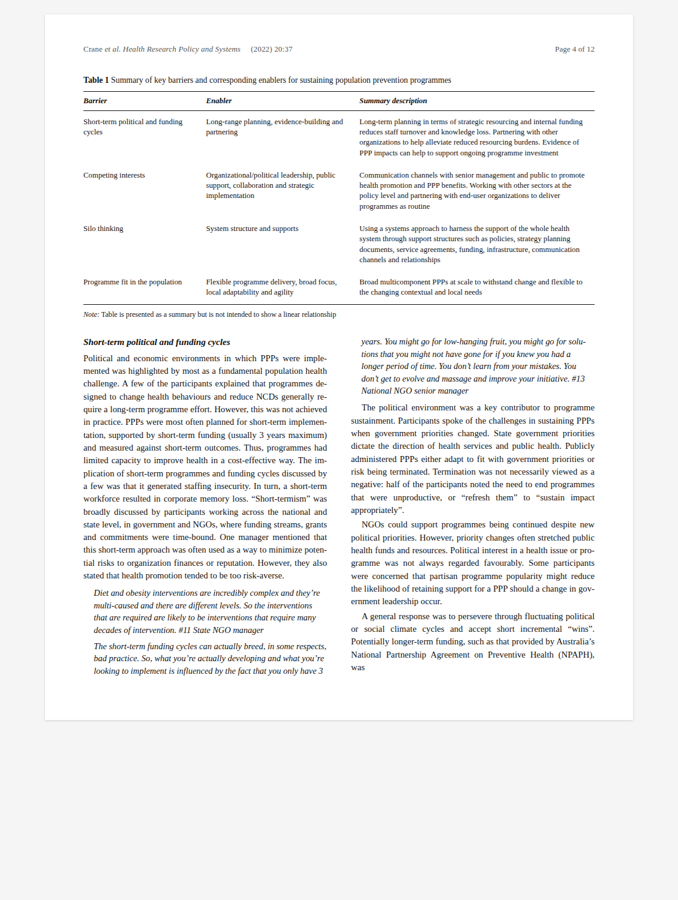Crane et al. Health Research Policy and Systems (2022) 20:37
Page 4 of 12
Table 1 Summary of key barriers and corresponding enablers for sustaining population prevention programmes
| Barrier | Enabler | Summary description |
| --- | --- | --- |
| Short-term political and funding cycles | Long-range planning, evidence-building and partnering | Long-term planning in terms of strategic resourcing and internal funding reduces staff turnover and knowledge loss. Partnering with other organizations to help alleviate reduced resourcing burdens. Evidence of PPP impacts can help to support ongoing programme investment |
| Competing interests | Organizational/political leadership, public support, collaboration and strategic implementation | Communication channels with senior management and public to promote health promotion and PPP benefits. Working with other sectors at the policy level and partnering with end-user organizations to deliver programmes as routine |
| Silo thinking | System structure and supports | Using a systems approach to harness the support of the whole health system through support structures such as policies, strategy planning documents, service agreements, funding, infrastructure, communication channels and relationships |
| Programme fit in the population | Flexible programme delivery, broad focus, local adaptability and agility | Broad multicomponent PPPs at scale to withstand change and flexible to the changing contextual and local needs |
Note: Table is presented as a summary but is not intended to show a linear relationship
Short-term political and funding cycles
Political and economic environments in which PPPs were implemented was highlighted by most as a fundamental population health challenge. A few of the participants explained that programmes designed to change health behaviours and reduce NCDs generally require a long-term programme effort. However, this was not achieved in practice. PPPs were most often planned for short-term implementation, supported by short-term funding (usually 3 years maximum) and measured against short-term outcomes. Thus, programmes had limited capacity to improve health in a cost-effective way. The implication of short-term programmes and funding cycles discussed by a few was that it generated staffing insecurity. In turn, a short-term workforce resulted in corporate memory loss. “Short-termism” was broadly discussed by participants working across the national and state level, in government and NGOs, where funding streams, grants and commitments were time-bound. One manager mentioned that this short-term approach was often used as a way to minimize potential risks to organization finances or reputation. However, they also stated that health promotion tended to be too risk-averse.
Diet and obesity interventions are incredibly complex and they’re multi-caused and there are different levels. So the interventions that are required are likely to be interventions that require many decades of intervention. #11 State NGO manager
The short-term funding cycles can actually breed, in some respects, bad practice. So, what you’re actually developing and what you’re looking to implement is influenced by the fact that you only have 3 years. You might go for low-hanging fruit, you might go for solutions that you might not have gone for if you knew you had a longer period of time. You don’t learn from your mistakes. You don’t get to evolve and massage and improve your initiative. #13 National NGO senior manager
The political environment was a key contributor to programme sustainment. Participants spoke of the challenges in sustaining PPPs when government priorities changed. State government priorities dictate the direction of health services and public health. Publicly administered PPPs either adapt to fit with government priorities or risk being terminated. Termination was not necessarily viewed as a negative: half of the participants noted the need to end programmes that were unproductive, or “refresh them” to “sustain impact appropriately”.
NGOs could support programmes being continued despite new political priorities. However, priority changes often stretched public health funds and resources. Political interest in a health issue or programme was not always regarded favourably. Some participants were concerned that partisan programme popularity might reduce the likelihood of retaining support for a PPP should a change in government leadership occur.
A general response was to persevere through fluctuating political or social climate cycles and accept short incremental “wins”. Potentially longer-term funding, such as that provided by Australia’s National Partnership Agreement on Preventive Health (NPAPH), was